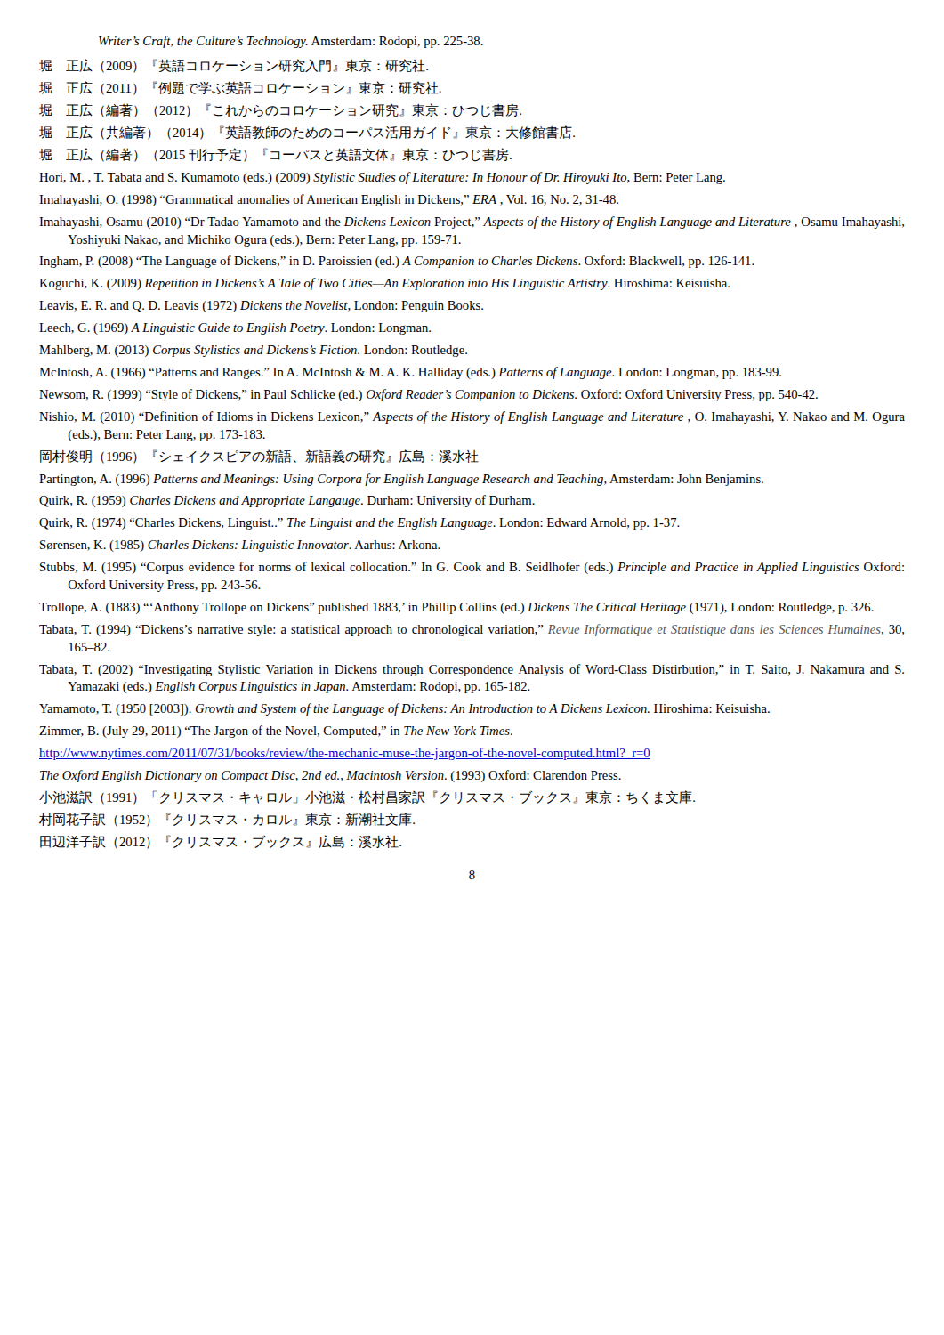Writer’s Craft, the Culture’s Technology. Amsterdam: Rodopi, pp. 225-38.
堀　正広（2009）『英語コロケーション研究入門』東京：研究社.
堀　正広（2011）『例題で学ぶ英語コロケーション』東京：研究社.
堀　正広（編著）（2012）『これからのコロケーション研究』東京：ひつじ書房.
堀　正広（共編著）（2014）『英語教師のためのコーパス活用ガイド』東京：大修館書店.
堀　正広（編著）（2015 刊行予定）『コーパスと英語文体』東京：ひつじ書房.
Hori, M. , T. Tabata and S. Kumamoto (eds.) (2009) Stylistic Studies of Literature: In Honour of Dr. Hiroyuki Ito, Bern: Peter Lang.
Imahayashi, O. (1998) “Grammatical anomalies of American English in Dickens,” ERA , Vol. 16, No. 2, 31-48.
Imahayashi, Osamu (2010) “Dr Tadao Yamamoto and the Dickens Lexicon Project,” Aspects of the History of English Language and Literature , Osamu Imahayashi, Yoshiyuki Nakao, and Michiko Ogura (eds.), Bern: Peter Lang, pp. 159-71.
Ingham, P. (2008) “The Language of Dickens,” in D. Paroissien (ed.) A Companion to Charles Dickens. Oxford: Blackwell, pp. 126-141.
Koguchi, K. (2009) Repetition in Dickens’s A Tale of Two Cities—An Exploration into His Linguistic Artistry. Hiroshima: Keisuisha.
Leavis, E. R. and Q. D. Leavis (1972) Dickens the Novelist, London: Penguin Books.
Leech, G. (1969) A Linguistic Guide to English Poetry. London: Longman.
Mahlberg, M. (2013) Corpus Stylistics and Dickens’s Fiction. London: Routledge.
McIntosh, A. (1966) “Patterns and Ranges.” In A. McIntosh & M. A. K. Halliday (eds.) Patterns of Language. London: Longman, pp. 183-99.
Newsom, R. (1999) “Style of Dickens,” in Paul Schlicke (ed.) Oxford Reader’s Companion to Dickens. Oxford: Oxford University Press, pp. 540-42.
Nishio, M. (2010) “Definition of Idioms in Dickens Lexicon,” Aspects of the History of English Language and Literature , O. Imahayashi, Y. Nakao and M. Ogura (eds.), Bern: Peter Lang, pp. 173-183.
岡村俊明（1996）『シェイクスピアの新語、新語義の研究』広島：溪水社
Partington, A. (1996) Patterns and Meanings: Using Corpora for English Language Research and Teaching, Amsterdam: John Benjamins.
Quirk, R. (1959) Charles Dickens and Appropriate Langauge. Durham: University of Durham.
Quirk, R. (1974) “Charles Dickens, Linguist..” The Linguist and the English Language. London: Edward Arnold, pp. 1-37.
Sørensen, K. (1985) Charles Dickens: Linguistic Innovator. Aarhus: Arkona.
Stubbs, M. (1995) “Corpus evidence for norms of lexical collocation.” In G. Cook and B. Seidlhofer (eds.) Principle and Practice in Applied Linguistics Oxford: Oxford University Press, pp. 243-56.
Trollope, A. (1883) “‘Anthony Trollope on Dickens” published 1883,’ in Phillip Collins (ed.) Dickens The Critical Heritage (1971), London: Routledge, p. 326.
Tabata, T. (1994) “Dickens’s narrative style: a statistical approach to chronological variation,” Revue Informatique et Statistique dans les Sciences Humaines, 30, 165–82.
Tabata, T. (2002) “Investigating Stylistic Variation in Dickens through Correspondence Analysis of Word-Class Distirbution,” in T. Saito, J. Nakamura and S. Yamazaki (eds.) English Corpus Linguistics in Japan. Amsterdam: Rodopi, pp. 165-182.
Yamamoto, T. (1950 [2003]). Growth and System of the Language of Dickens: An Introduction to A Dickens Lexicon. Hiroshima: Keisuisha.
Zimmer, B. (July 29, 2011) “The Jargon of the Novel, Computed,” in The New York Times.
http://www.nytimes.com/2011/07/31/books/review/the-mechanic-muse-the-jargon-of-the-novel-computed.html?_r=0
The Oxford English Dictionary on Compact Disc, 2nd ed., Macintosh Version. (1993) Oxford: Clarendon Press.
小池滋訳（1991）「クリスマス・キャロル」小池滋・松村昌家訳『クリスマス・ブックス』東京：ちくま文庫.
村岡花子訳（1952）『クリスマス・カロル』東京：新潮社文庫.
田辺洋子訳（2012）『クリスマス・ブックス』広島：溪水社.
8